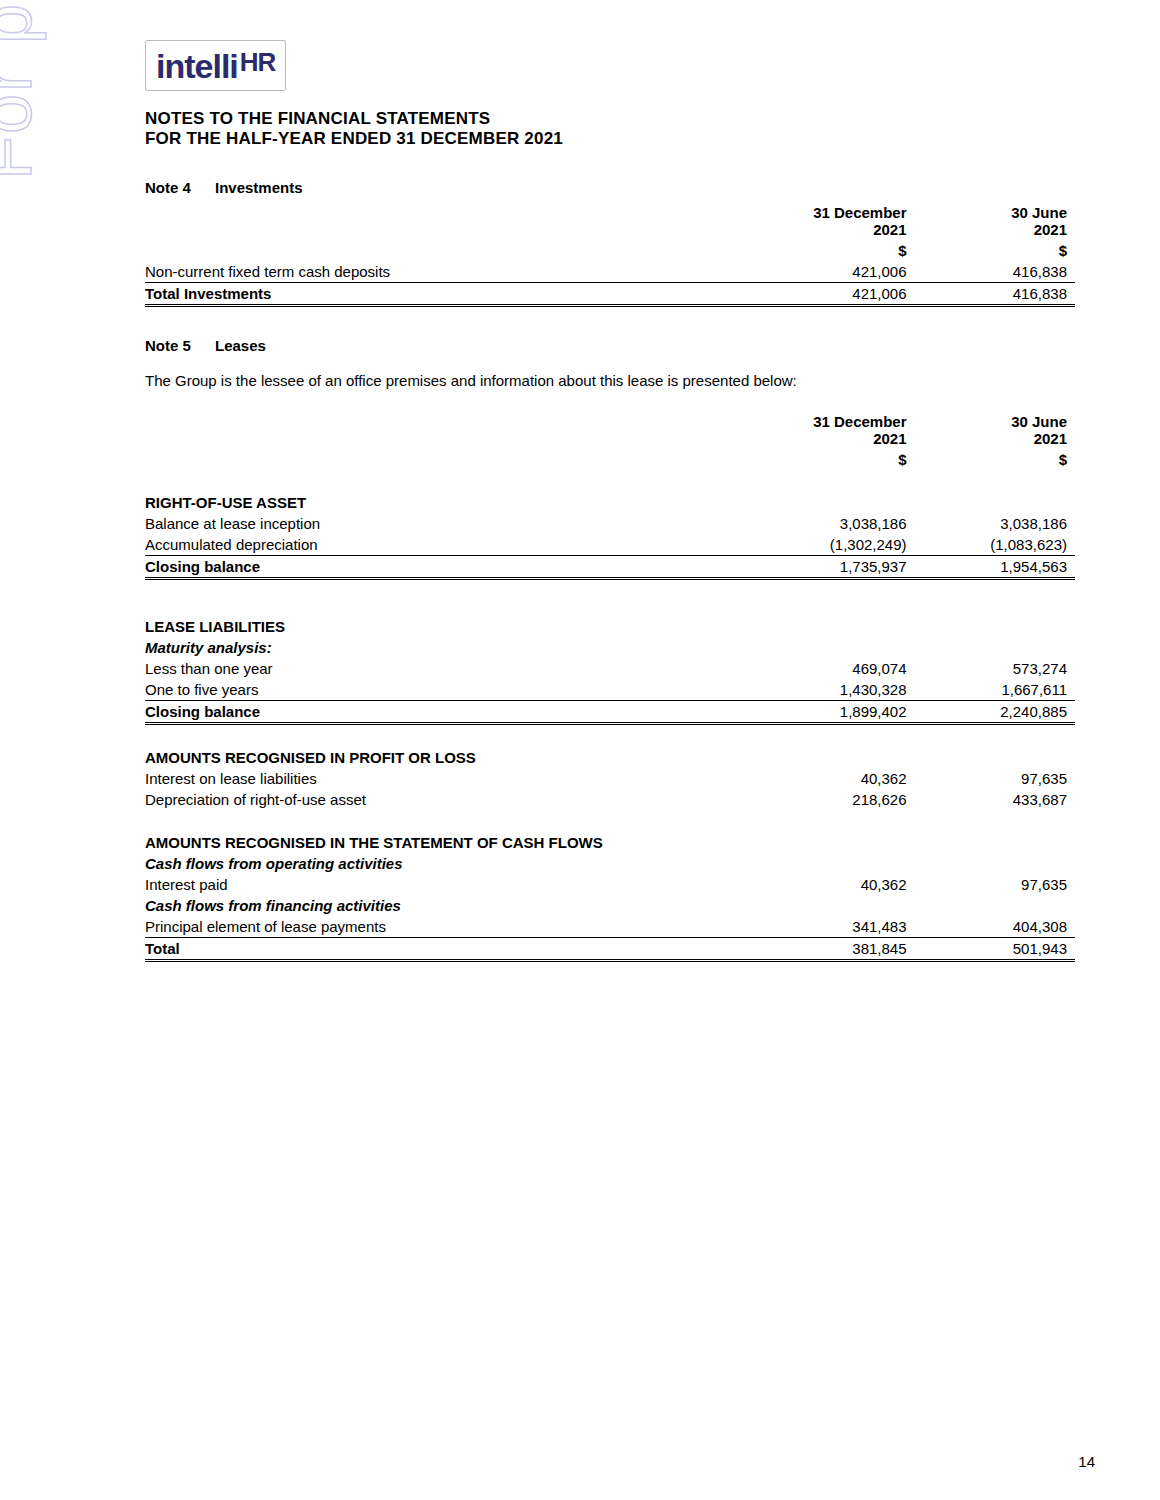For personal use only
intelli HR
NOTES TO THE FINANCIAL STATEMENTS FOR THE HALF-YEAR ENDED 31 DECEMBER 2021
Note 4 Investments
| | 31 December 2021 | 30 June 2021 |
| | $ | $ |
| Non-current fixed term cash deposits | 421,006 | 416,838 |
| Total Investments | 421,006 | 416,838 |
Note 5 Leases
The Group is the lessee of an office premises and information about this lease is presented below:
| | 31 December 2021 | 30 June 2021 |
| | $ | $ |
| RIGHT-OF-USE ASSET | | |
| Balance at lease inception | 3,038,186 | 3,038,186 |
| Accumulated depreciation | (1,302,249) | (1,083,623) |
| Closing balance | 1,735,937 | 1,954,563 |
| LEASE LIABILITIES | | |
| Maturity analysis: | | |
| Less than one year | 469,074 | 573,274 |
| One to five years | 1,430,328 | 1,667,611 |
| Closing balance | 1,899,402 | 2,240,885 |
| AMOUNTS RECOGNISED IN PROFIT OR LOSS | | |
| Interest on lease liabilities | 40,362 | 97,635 |
| Depreciation of right-of-use asset | 218,626 | 433,687 |
| AMOUNTS RECOGNISED IN THE STATEMENT OF CASH FLOWS | | |
| Cash flows from operating activities | | |
| Interest paid | 40,362 | 97,635 |
| Cash flows from financing activities | | |
| Principal element of lease payments | 341,483 | 404,308 |
| Total | 381,845 | 501,943 |
14